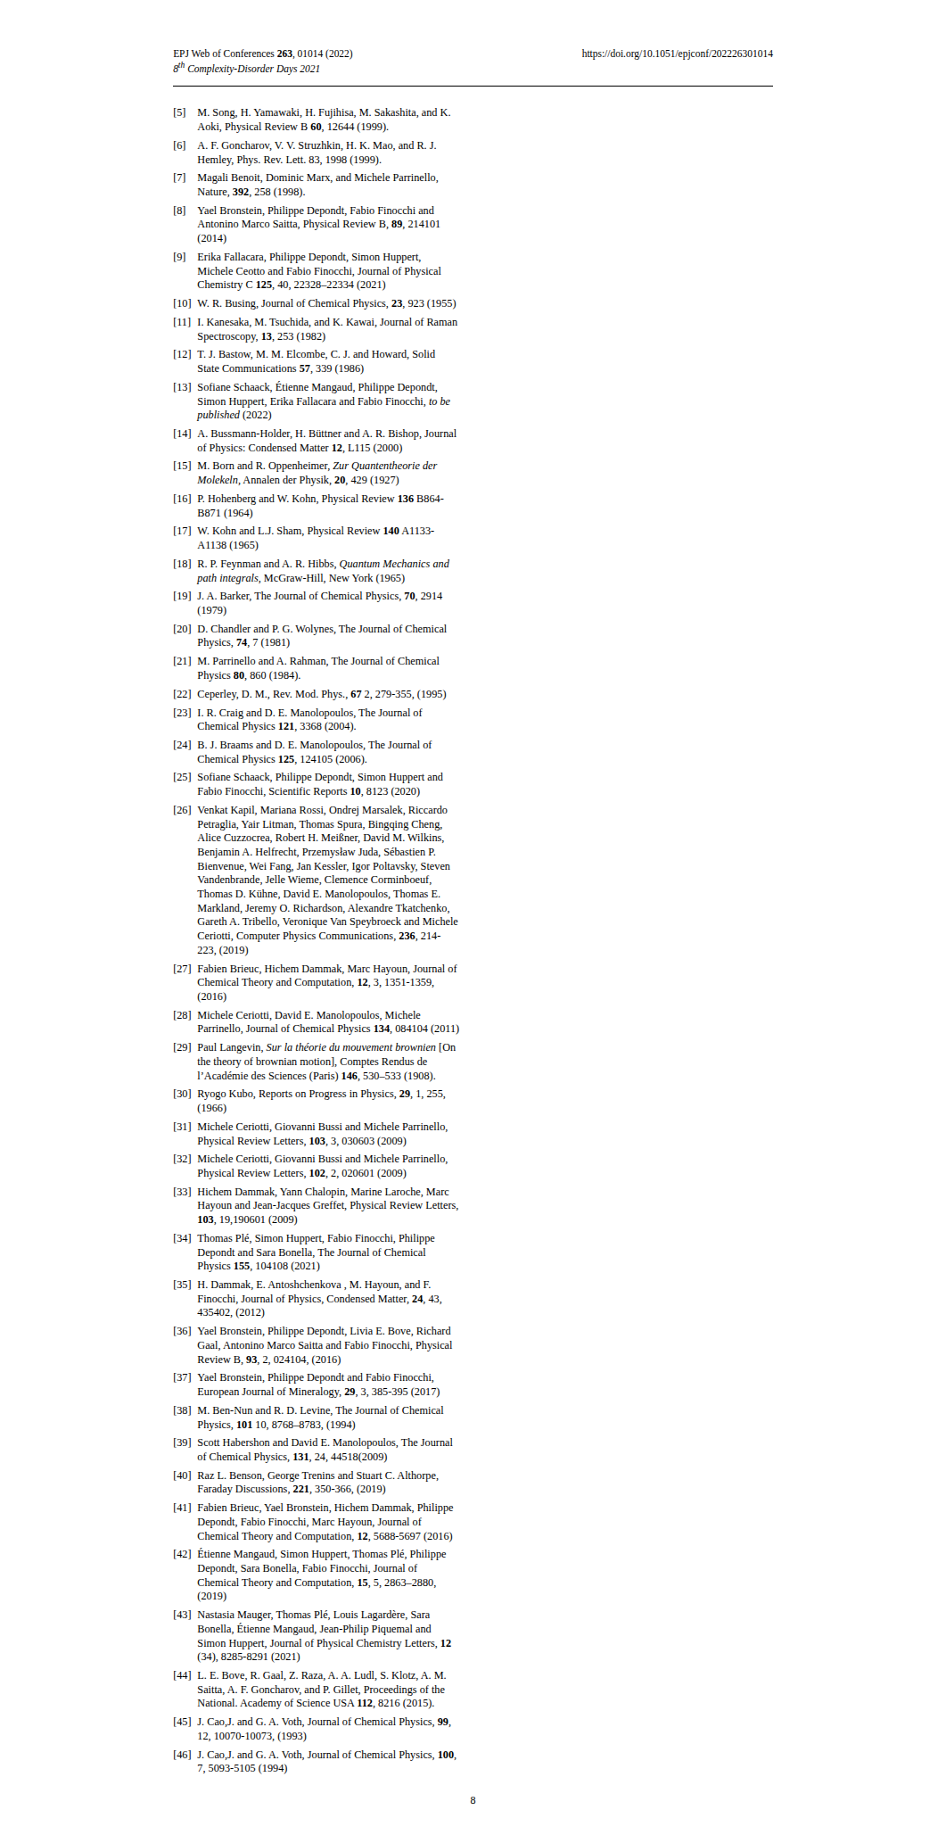EPJ Web of Conferences 263, 01014 (2022)
8th Complexity-Disorder Days 2021
https://doi.org/10.1051/epjconf/202226301014
[5] M. Song, H. Yamawaki, H. Fujihisa, M. Sakashita, and K. Aoki, Physical Review B 60, 12644 (1999).
[6] A. F. Goncharov, V. V. Struzhkin, H. K. Mao, and R. J. Hemley, Phys. Rev. Lett. 83, 1998 (1999).
[7] Magali Benoit, Dominic Marx, and Michele Parrinello, Nature, 392, 258 (1998).
[8] Yael Bronstein, Philippe Depondt, Fabio Finocchi and Antonino Marco Saitta, Physical Review B, 89, 214101 (2014)
[9] Erika Fallacara, Philippe Depondt, Simon Huppert, Michele Ceotto and Fabio Finocchi, Journal of Physical Chemistry C 125, 40, 22328–22334 (2021)
[10] W. R. Busing, Journal of Chemical Physics, 23, 923 (1955)
[11] I. Kanesaka, M. Tsuchida, and K. Kawai, Journal of Raman Spectroscopy, 13, 253 (1982)
[12] T. J. Bastow, M. M. Elcombe, C. J. and Howard, Solid State Communications 57, 339 (1986)
[13] Sofiane Schaack, Étienne Mangaud, Philippe Depondt, Simon Huppert, Erika Fallacara and Fabio Finocchi, to be published (2022)
[14] A. Bussmann-Holder, H. Büttner and A. R. Bishop, Journal of Physics: Condensed Matter 12, L115 (2000)
[15] M. Born and R. Oppenheimer, Zur Quantentheorie der Molekeln, Annalen der Physik, 20, 429 (1927)
[16] P. Hohenberg and W. Kohn, Physical Review 136 B864-B871 (1964)
[17] W. Kohn and L.J. Sham, Physical Review 140 A1133-A1138 (1965)
[18] R. P. Feynman and A. R. Hibbs, Quantum Mechanics and path integrals, McGraw-Hill, New York (1965)
[19] J. A. Barker, The Journal of Chemical Physics, 70, 2914 (1979)
[20] D. Chandler and P. G. Wolynes, The Journal of Chemical Physics, 74, 7 (1981)
[21] M. Parrinello and A. Rahman, The Journal of Chemical Physics 80, 860 (1984).
[22] Ceperley, D. M., Rev. Mod. Phys., 67 2, 279-355, (1995)
[23] I. R. Craig and D. E. Manolopoulos, The Journal of Chemical Physics 121, 3368 (2004).
[24] B. J. Braams and D. E. Manolopoulos, The Journal of Chemical Physics 125, 124105 (2006).
[25] Sofiane Schaack, Philippe Depondt, Simon Huppert and Fabio Finocchi, Scientific Reports 10, 8123 (2020)
[26] Venkat Kapil, Mariana Rossi, Ondrej Marsalek, Riccardo Petraglia, Yair Litman, Thomas Spura, Bingqing Cheng, Alice Cuzzocrea, Robert H. Meißner, David M. Wilkins, Benjamin A. Helfrecht, Przemysław Juda, Sébastien P. Bienvenue, Wei Fang, Jan Kessler, Igor Poltavsky, Steven Vandenbrande, Jelle Wieme, Clemence Corminboeuf, Thomas D. Kühne, David E. Manolopoulos, Thomas E. Markland, Jeremy O. Richardson, Alexandre Tkatchenko, Gareth A. Tribello, Veronique Van Speybroeck and Michele Ceriotti, Computer Physics Communications, 236, 214-223, (2019)
[27] Fabien Brieuc, Hichem Dammak, Marc Hayoun, Journal of Chemical Theory and Computation, 12, 3, 1351-1359, (2016)
[28] Michele Ceriotti, David E. Manolopoulos, Michele Parrinello, Journal of Chemical Physics 134, 084104 (2011)
[29] Paul Langevin, Sur la théorie du mouvement brownien [On the theory of brownian motion], Comptes Rendus de l’Académie des Sciences (Paris) 146, 530–533 (1908).
[30] Ryogo Kubo, Reports on Progress in Physics, 29, 1, 255, (1966)
[31] Michele Ceriotti, Giovanni Bussi and Michele Parrinello, Physical Review Letters, 103, 3, 030603 (2009)
[32] Michele Ceriotti, Giovanni Bussi and Michele Parrinello, Physical Review Letters, 102, 2, 020601 (2009)
[33] Hichem Dammak, Yann Chalopin, Marine Laroche, Marc Hayoun and Jean-Jacques Greffet, Physical Review Letters, 103, 19,190601 (2009)
[34] Thomas Plé, Simon Huppert, Fabio Finocchi, Philippe Depondt and Sara Bonella, The Journal of Chemical Physics 155, 104108 (2021)
[35] H. Dammak, E. Antoshchenkova , M. Hayoun, and F. Finocchi, Journal of Physics, Condensed Matter, 24, 43, 435402, (2012)
[36] Yael Bronstein, Philippe Depondt, Livia E. Bove, Richard Gaal, Antonino Marco Saitta and Fabio Finocchi, Physical Review B, 93, 2, 024104, (2016)
[37] Yael Bronstein, Philippe Depondt and Fabio Finocchi, European Journal of Mineralogy, 29, 3, 385-395 (2017)
[38] M. Ben-Nun and R. D. Levine, The Journal of Chemical Physics, 101 10, 8768–8783, (1994)
[39] Scott Habershon and David E. Manolopoulos, The Journal of Chemical Physics, 131, 24, 44518(2009)
[40] Raz L. Benson, George Trenins and Stuart C. Althorpe, Faraday Discussions, 221, 350-366, (2019)
[41] Fabien Brieuc, Yael Bronstein, Hichem Dammak, Philippe Depondt, Fabio Finocchi, Marc Hayoun, Journal of Chemical Theory and Computation, 12, 5688-5697 (2016)
[42] Étienne Mangaud, Simon Huppert, Thomas Plé, Philippe Depondt, Sara Bonella, Fabio Finocchi, Journal of Chemical Theory and Computation, 15, 5, 2863–2880, (2019)
[43] Nastasia Mauger, Thomas Plé, Louis Lagardère, Sara Bonella, Étienne Mangaud, Jean-Philip Piquemal and Simon Huppert, Journal of Physical Chemistry Letters, 12 (34), 8285-8291 (2021)
[44] L. E. Bove, R. Gaal, Z. Raza, A. A. Ludl, S. Klotz, A. M. Saitta, A. F. Goncharov, and P. Gillet, Proceedings of the National. Academy of Science USA 112, 8216 (2015).
[45] J. Cao,J. and G. A. Voth, Journal of Chemical Physics, 99, 12, 10070-10073, (1993)
[46] J. Cao,J. and G. A. Voth, Journal of Chemical Physics, 100, 7, 5093-5105 (1994)
8